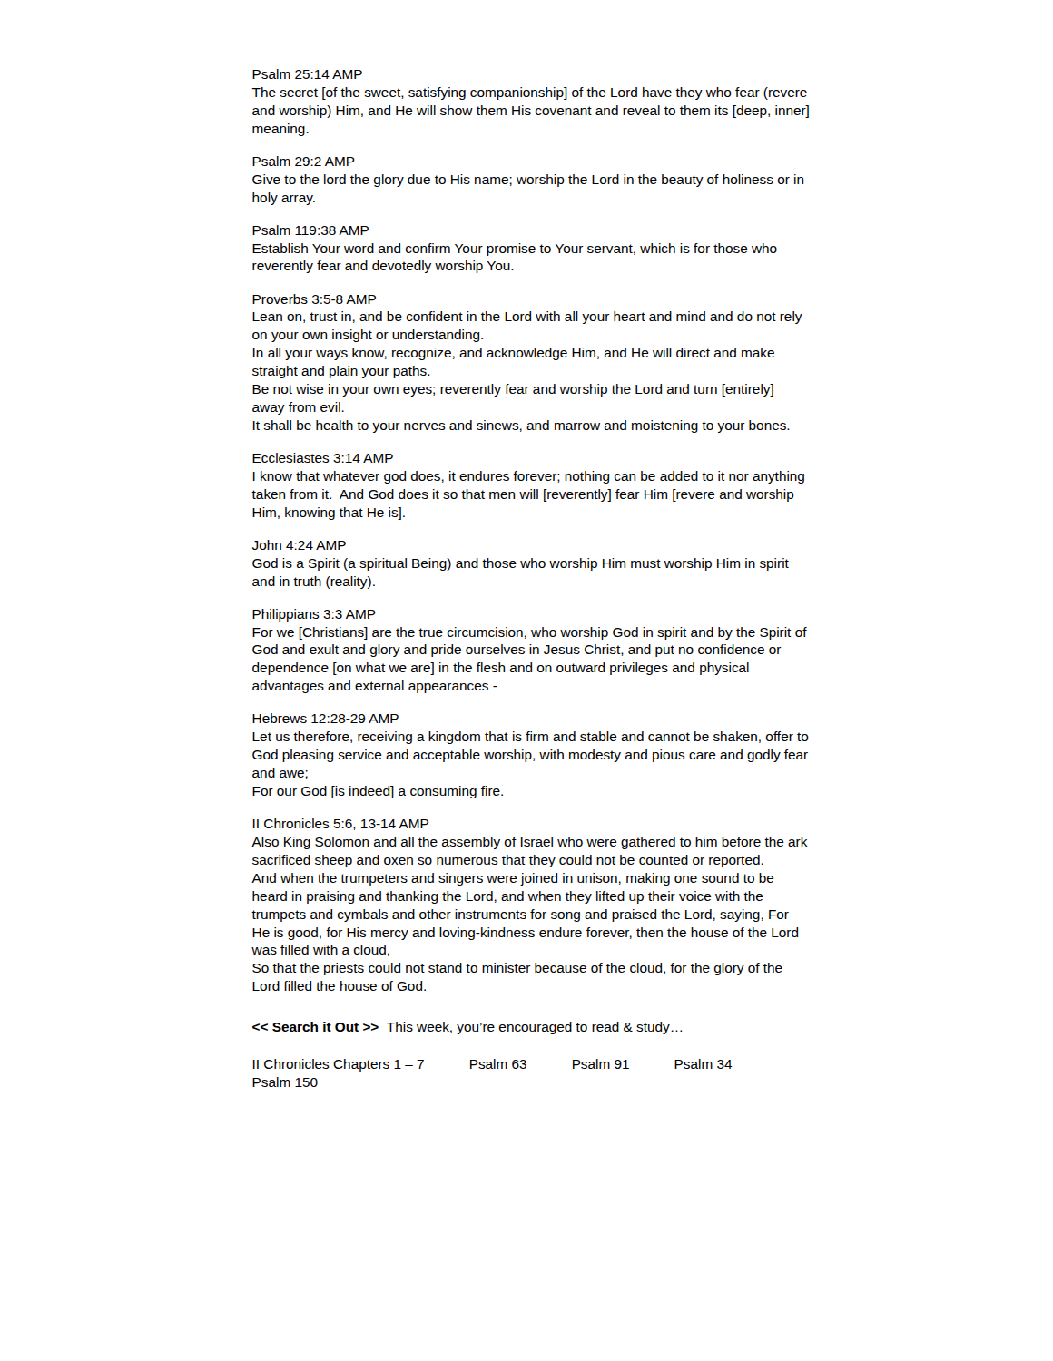Psalm 25:14 AMP
The secret [of the sweet, satisfying companionship] of the Lord have they who fear (revere and worship) Him, and He will show them His covenant and reveal to them its [deep, inner] meaning.
Psalm 29:2 AMP
Give to the lord the glory due to His name; worship the Lord in the beauty of holiness or in holy array.
Psalm 119:38 AMP
Establish Your word and confirm Your promise to Your servant, which is for those who reverently fear and devotedly worship You.
Proverbs 3:5-8 AMP
Lean on, trust in, and be confident in the Lord with all your heart and mind and do not rely on your own insight or understanding.
In all your ways know, recognize, and acknowledge Him, and He will direct and make straight and plain your paths.
Be not wise in your own eyes; reverently fear and worship the Lord and turn [entirely] away from evil.
It shall be health to your nerves and sinews, and marrow and moistening to your bones.
Ecclesiastes 3:14 AMP
I know that whatever god does, it endures forever; nothing can be added to it nor anything taken from it. And God does it so that men will [reverently] fear Him [revere and worship Him, knowing that He is].
John 4:24 AMP
God is a Spirit (a spiritual Being) and those who worship Him must worship Him in spirit and in truth (reality).
Philippians 3:3 AMP
For we [Christians] are the true circumcision, who worship God in spirit and by the Spirit of God and exult and glory and pride ourselves in Jesus Christ, and put no confidence or dependence [on what we are] in the flesh and on outward privileges and physical advantages and external appearances -
Hebrews 12:28-29 AMP
Let us therefore, receiving a kingdom that is firm and stable and cannot be shaken, offer to God pleasing service and acceptable worship, with modesty and pious care and godly fear and awe;
For our God [is indeed] a consuming fire.
II Chronicles 5:6, 13-14 AMP
Also King Solomon and all the assembly of Israel who were gathered to him before the ark sacrificed sheep and oxen so numerous that they could not be counted or reported.
And when the trumpeters and singers were joined in unison, making one sound to be heard in praising and thanking the Lord, and when they lifted up their voice with the trumpets and cymbals and other instruments for song and praised the Lord, saying, For He is good, for His mercy and loving-kindness endure forever, then the house of the Lord was filled with a cloud,
So that the priests could not stand to minister because of the cloud, for the glory of the Lord filled the house of God.
<< Search it Out >> This week, you’re encouraged to read & study…
II Chronicles Chapters 1 – 7 Psalm 63 Psalm 91 Psalm 34 Psalm 150